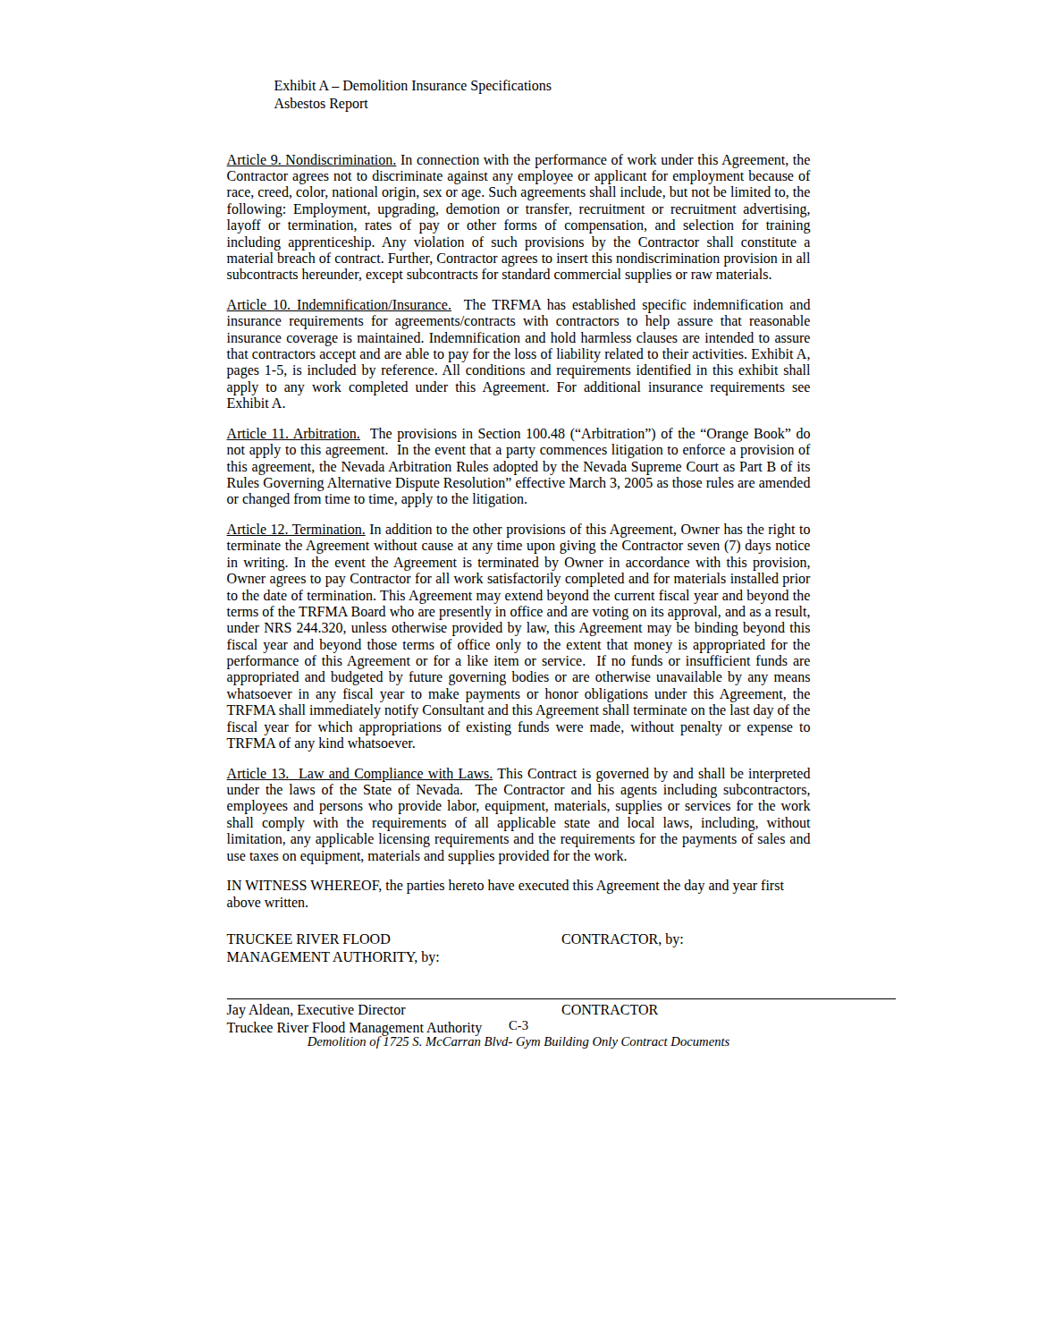Exhibit A – Demolition Insurance Specifications
Asbestos Report
Article 9. Nondiscrimination. In connection with the performance of work under this Agreement, the Contractor agrees not to discriminate against any employee or applicant for employment because of race, creed, color, national origin, sex or age. Such agreements shall include, but not be limited to, the following: Employment, upgrading, demotion or transfer, recruitment or recruitment advertising, layoff or termination, rates of pay or other forms of compensation, and selection for training including apprenticeship. Any violation of such provisions by the Contractor shall constitute a material breach of contract. Further, Contractor agrees to insert this nondiscrimination provision in all subcontracts hereunder, except subcontracts for standard commercial supplies or raw materials.
Article 10. Indemnification/Insurance. The TRFMA has established specific indemnification and insurance requirements for agreements/contracts with contractors to help assure that reasonable insurance coverage is maintained. Indemnification and hold harmless clauses are intended to assure that contractors accept and are able to pay for the loss of liability related to their activities. Exhibit A, pages 1-5, is included by reference. All conditions and requirements identified in this exhibit shall apply to any work completed under this Agreement. For additional insurance requirements see Exhibit A.
Article 11. Arbitration. The provisions in Section 100.48 (“Arbitration”) of the “Orange Book” do not apply to this agreement. In the event that a party commences litigation to enforce a provision of this agreement, the Nevada Arbitration Rules adopted by the Nevada Supreme Court as Part B of its Rules Governing Alternative Dispute Resolution” effective March 3, 2005 as those rules are amended or changed from time to time, apply to the litigation.
Article 12. Termination. In addition to the other provisions of this Agreement, Owner has the right to terminate the Agreement without cause at any time upon giving the Contractor seven (7) days notice in writing. In the event the Agreement is terminated by Owner in accordance with this provision, Owner agrees to pay Contractor for all work satisfactorily completed and for materials installed prior to the date of termination. This Agreement may extend beyond the current fiscal year and beyond the terms of the TRFMA Board who are presently in office and are voting on its approval, and as a result, under NRS 244.320, unless otherwise provided by law, this Agreement may be binding beyond this fiscal year and beyond those terms of office only to the extent that money is appropriated for the performance of this Agreement or for a like item or service. If no funds or insufficient funds are appropriated and budgeted by future governing bodies or are otherwise unavailable by any means whatsoever in any fiscal year to make payments or honor obligations under this Agreement, the TRFMA shall immediately notify Consultant and this Agreement shall terminate on the last day of the fiscal year for which appropriations of existing funds were made, without penalty or expense to TRFMA of any kind whatsoever.
Article 13. Law and Compliance with Laws. This Contract is governed by and shall be interpreted under the laws of the State of Nevada. The Contractor and his agents including subcontractors, employees and persons who provide labor, equipment, materials, supplies or services for the work shall comply with the requirements of all applicable state and local laws, including, without limitation, any applicable licensing requirements and the requirements for the payments of sales and use taxes on equipment, materials and supplies provided for the work.
IN WITNESS WHEREOF, the parties hereto have executed this Agreement the day and year first above written.
| TRUCKEE RIVER FLOOD MANAGEMENT AUTHORITY, by: | CONTRACTOR, by: |
| Jay Aldean, Executive Director Truckee River Flood Management Authority | CONTRACTOR |
C-3
Demolition of 1725 S. McCarran Blvd- Gym Building Only Contract Documents